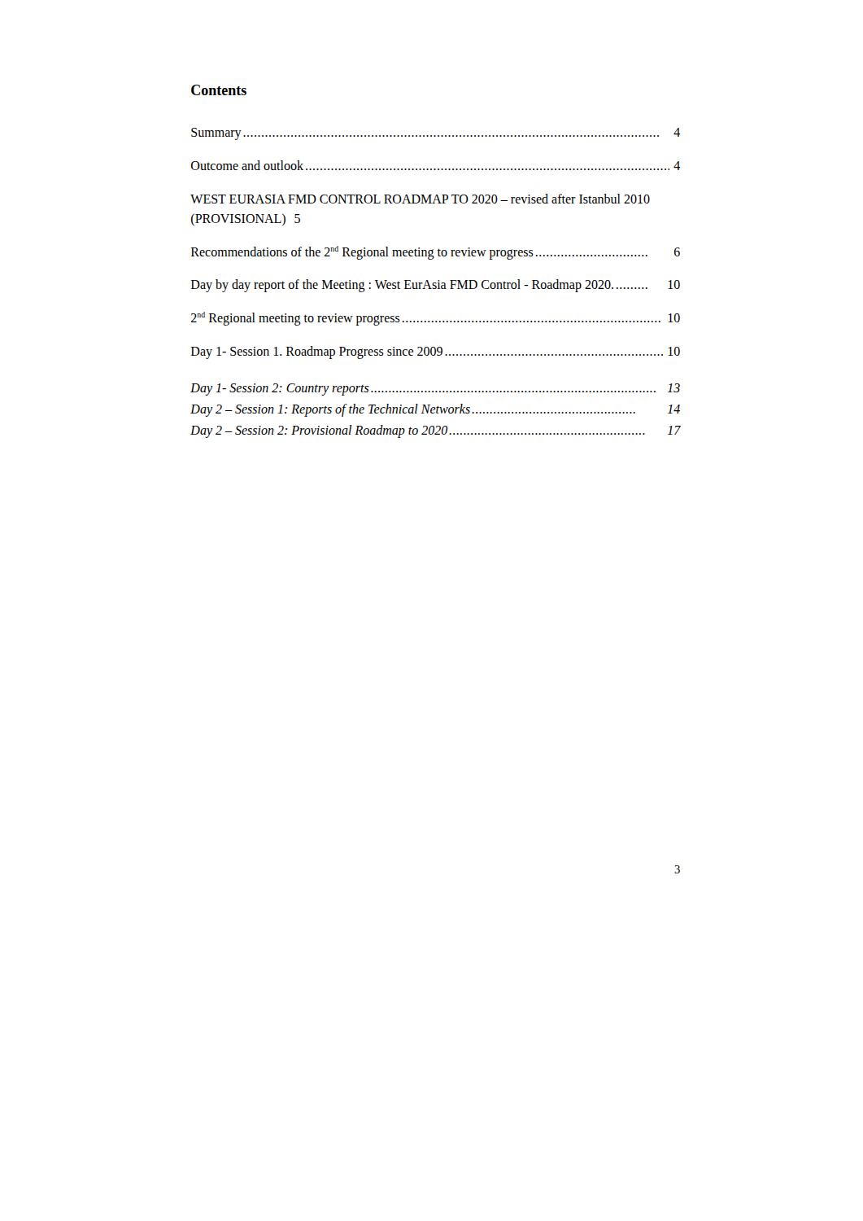Contents
Summary .................................................................................................................. 4
Outcome and outlook .................................................................................................... 4
WEST EURASIA FMD CONTROL ROADMAP TO 2020 – revised after Istanbul 2010 (PROVISIONAL) 5
Recommendations of the 2nd Regional meeting to review progress ............................... 6
Day by day report of the Meeting : West EurAsia FMD Control - Roadmap 2020. ......... 10
2nd Regional meeting to review progress ....................................................................... 10
Day 1- Session 1. Roadmap Progress since 2009 ............................................................ 10
Day 1- Session 2: Country reports ................................................................................ 13
Day 2 – Session 1: Reports of the Technical Networks .............................................. 14
Day 2 – Session 2: Provisional Roadmap to 2020 ....................................................... 17
3